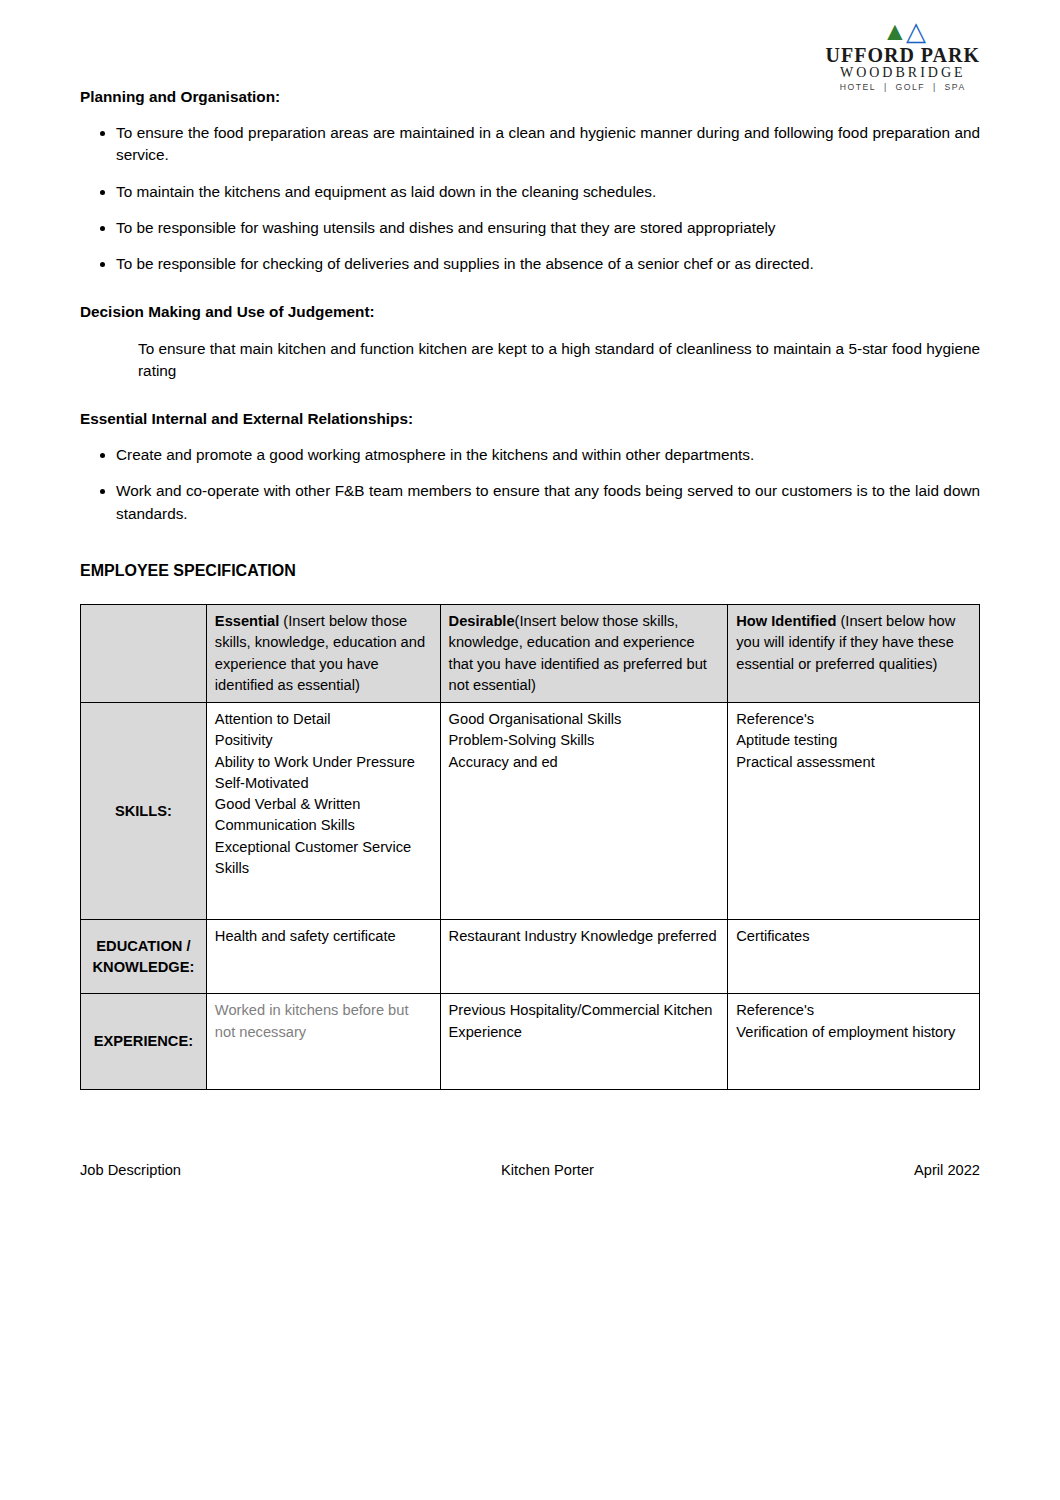▲△
UFFORD PARK
WOODBRIDGE
HOTEL | GOLF | SPA
Planning and Organisation:
To ensure the food preparation areas are maintained in a clean and hygienic manner during and following food preparation and service.
To maintain the kitchens and equipment as laid down in the cleaning schedules.
To be responsible for washing utensils and dishes and ensuring that they are stored appropriately
To be responsible for checking of deliveries and supplies in the absence of a senior chef or as directed.
Decision Making and Use of Judgement:
To ensure that main kitchen and function kitchen are kept to a high standard of cleanliness to maintain a 5-star food hygiene rating
Essential Internal and External Relationships:
Create and promote a good working atmosphere in the kitchens and within other departments.
Work and co-operate with other F&B team members to ensure that any foods being served to our customers is to the laid down standards.
EMPLOYEE SPECIFICATION
| | Essential (Insert below those skills, knowledge, education and experience that you have identified as essential) | Desirable (Insert below those skills, knowledge, education and experience that you have identified as preferred but not essential) | How Identified (Insert below how you will identify if they have these essential or preferred qualities) |
| --- | --- | --- | --- |
| SKILLS: | Attention to Detail Positivity Ability to Work Under Pressure Self-Motivated Good Verbal & Written Communication Skills Exceptional Customer Service Skills | Good Organisational Skills Problem-Solving Skills Accuracy and ed | Reference's Aptitude testing Practical assessment |
| EDUCATION / KNOWLEDGE: | Health and safety certificate | Restaurant Industry Knowledge preferred | Certificates |
| EXPERIENCE: | Worked in kitchens before but not necessary | Previous Hospitality/Commercial Kitchen Experience | Reference's Verification of employment history |
Job Description Kitchen Porter April 2022